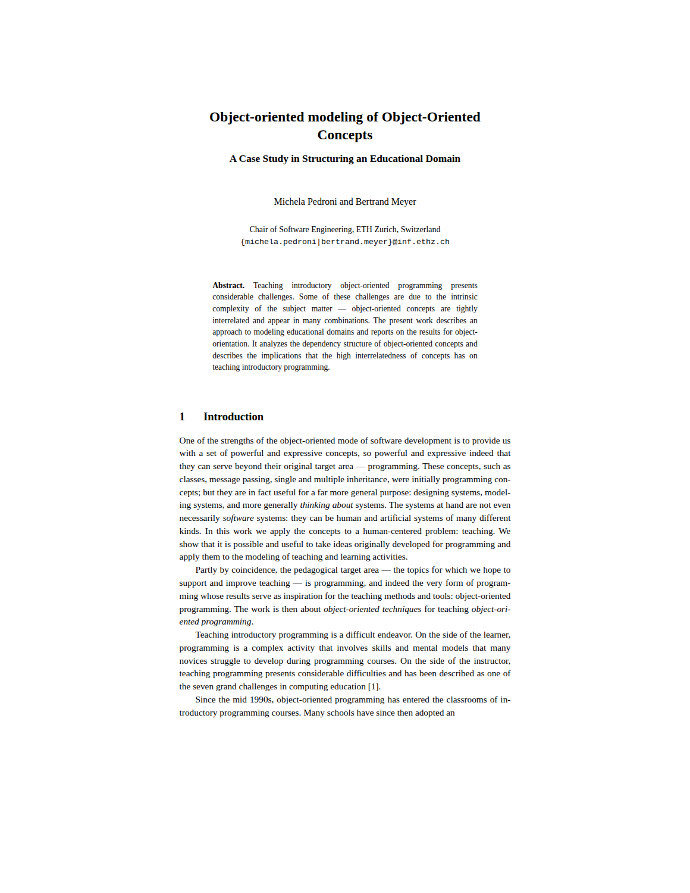Object-oriented modeling of Object-Oriented
Concepts
A Case Study in Structuring an Educational Domain
Michela Pedroni and Bertrand Meyer
Chair of Software Engineering, ETH Zurich, Switzerland
{michela.pedroni|bertrand.meyer}@inf.ethz.ch
Abstract. Teaching introductory object-oriented programming presents considerable challenges. Some of these challenges are due to the intrinsic complexity of the subject matter — object-oriented concepts are tightly interrelated and appear in many combinations. The present work describes an approach to modeling educational domains and reports on the results for object-orientation. It analyzes the dependency structure of object-oriented concepts and describes the implications that the high interrelatedness of concepts has on teaching introductory programming.
1 Introduction
One of the strengths of the object-oriented mode of software development is to provide us with a set of powerful and expressive concepts, so powerful and expressive indeed that they can serve beyond their original target area — programming. These concepts, such as classes, message passing, single and multiple inheritance, were initially programming concepts; but they are in fact useful for a far more general purpose: designing systems, modeling systems, and more generally thinking about systems. The systems at hand are not even necessarily software systems: they can be human and artificial systems of many different kinds. In this work we apply the concepts to a human-centered problem: teaching. We show that it is possible and useful to take ideas originally developed for programming and apply them to the modeling of teaching and learning activities.
Partly by coincidence, the pedagogical target area — the topics for which we hope to support and improve teaching — is programming, and indeed the very form of programming whose results serve as inspiration for the teaching methods and tools: object-oriented programming. The work is then about object-oriented techniques for teaching object-oriented programming.
Teaching introductory programming is a difficult endeavor. On the side of the learner, programming is a complex activity that involves skills and mental models that many novices struggle to develop during programming courses. On the side of the instructor, teaching programming presents considerable difficulties and has been described as one of the seven grand challenges in computing education [1].
Since the mid 1990s, object-oriented programming has entered the classrooms of introductory programming courses. Many schools have since then adopted an